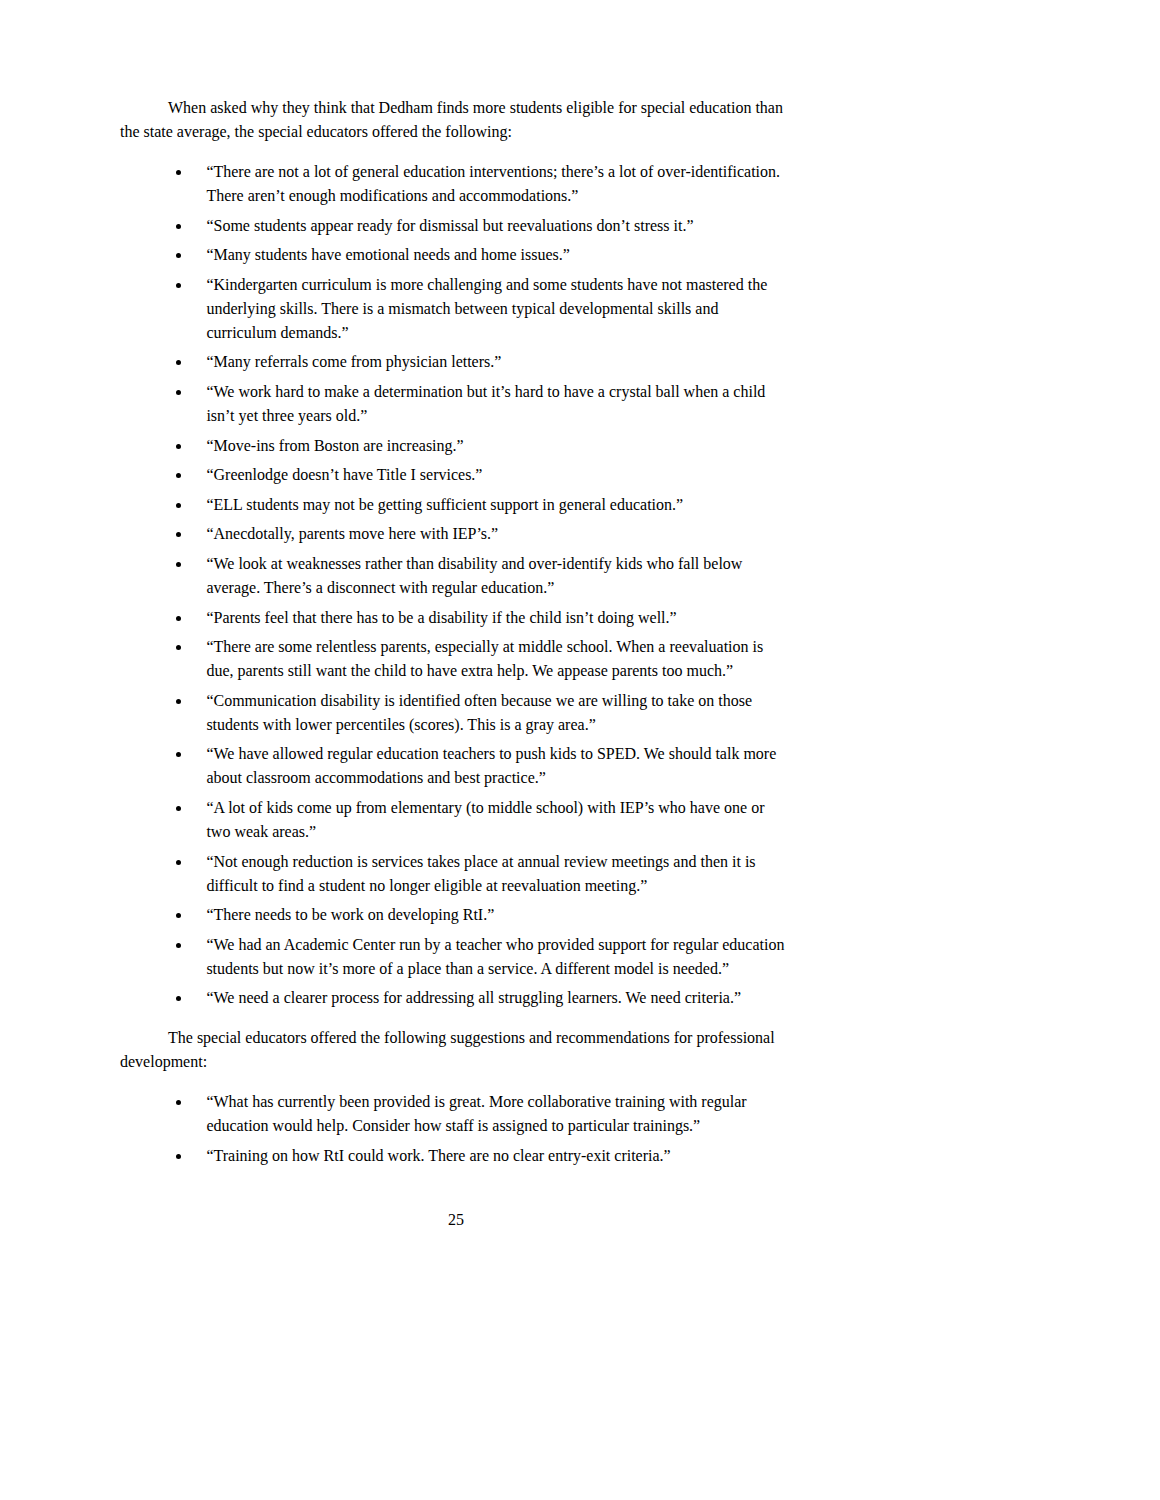When asked why they think that Dedham finds more students eligible for special education than the state average, the special educators offered the following:
“There are not a lot of general education interventions; there’s a lot of over-identification. There aren’t enough modifications and accommodations.”
“Some students appear ready for dismissal but reevaluations don’t stress it.”
“Many students have emotional needs and home issues.”
“Kindergarten curriculum is more challenging and some students have not mastered the underlying skills. There is a mismatch between typical developmental skills and curriculum demands.”
“Many referrals come from physician letters.”
“We work hard to make a determination but it’s hard to have a crystal ball when a child isn’t yet three years old.”
“Move-ins from Boston are increasing.”
“Greenlodge doesn’t have Title I services.”
“ELL students may not be getting sufficient support in general education.”
“Anecdotally, parents move here with IEP’s.”
“We look at weaknesses rather than disability and over-identify kids who fall below average. There’s a disconnect with regular education.”
“Parents feel that there has to be a disability if the child isn’t doing well.”
“There are some relentless parents, especially at middle school. When a reevaluation is due, parents still want the child to have extra help. We appease parents too much.”
“Communication disability is identified often because we are willing to take on those students with lower percentiles (scores). This is a gray area.”
“We have allowed regular education teachers to push kids to SPED. We should talk more about classroom accommodations and best practice.”
“A lot of kids come up from elementary (to middle school) with IEP’s who have one or two weak areas.”
“Not enough reduction is services takes place at annual review meetings and then it is difficult to find a student no longer eligible at reevaluation meeting.”
“There needs to be work on developing RtI.”
“We had an Academic Center run by a teacher who provided support for regular education students but now it’s more of a place than a service. A different model is needed.”
“We need a clearer process for addressing all struggling learners. We need criteria.”
The special educators offered the following suggestions and recommendations for professional development:
“What has currently been provided is great. More collaborative training with regular education would help. Consider how staff is assigned to particular trainings.”
“Training on how RtI could work. There are no clear entry-exit criteria.”
25